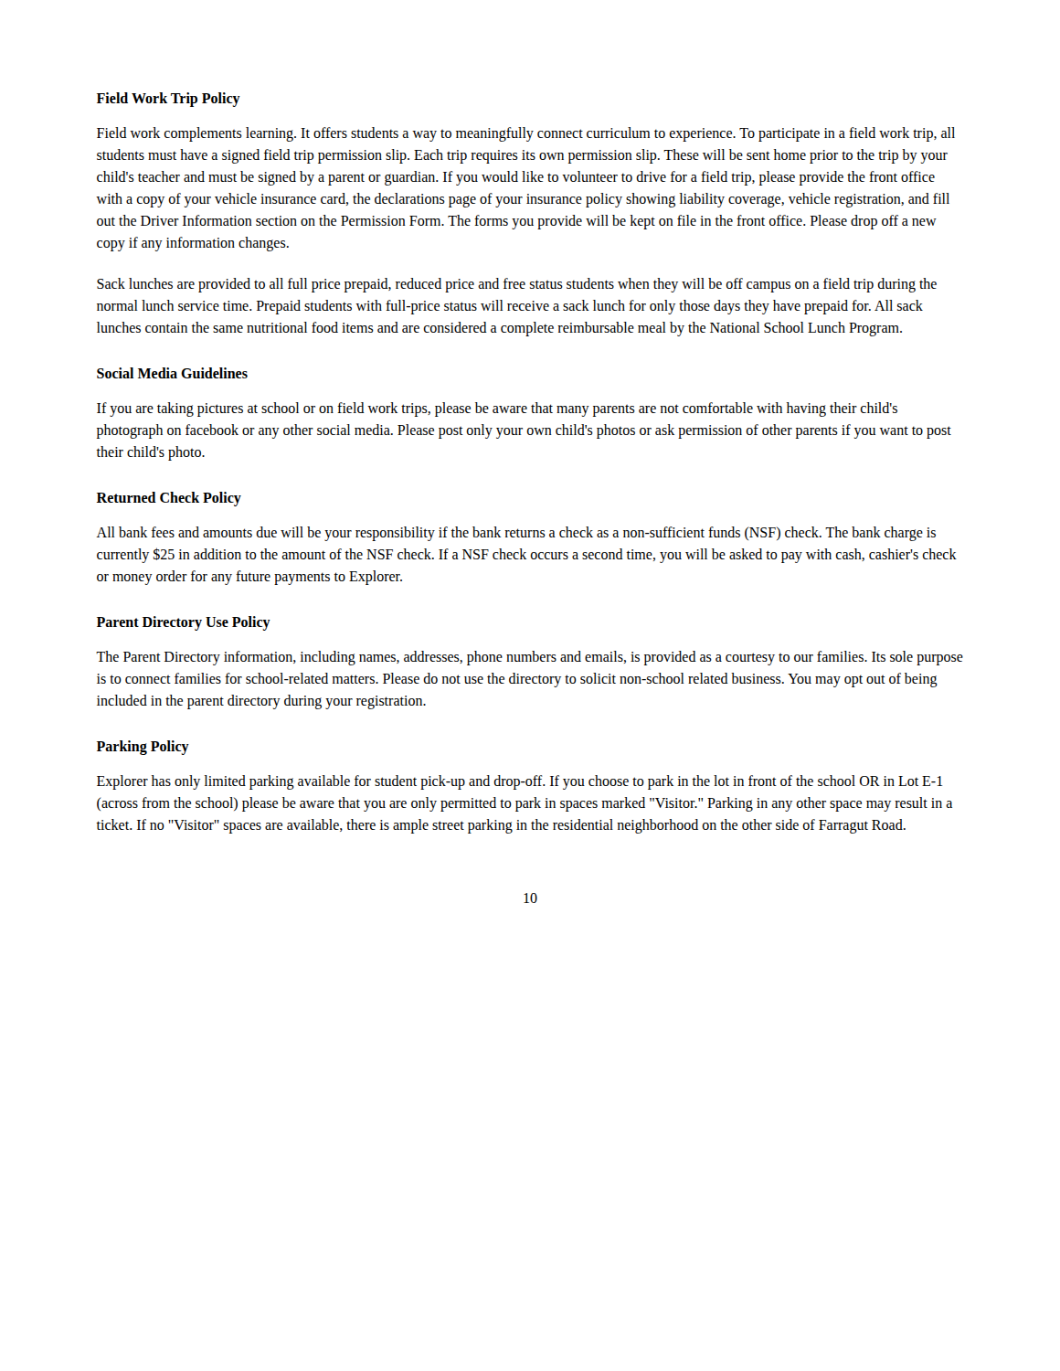Field Work Trip Policy
Field work complements learning. It offers students a way to meaningfully connect curriculum to experience. To participate in a field work trip, all students must have a signed field trip permission slip. Each trip requires its own permission slip. These will be sent home prior to the trip by your child's teacher and must be signed by a parent or guardian. If you would like to volunteer to drive for a field trip, please provide the front office with a copy of your vehicle insurance card, the declarations page of your insurance policy showing liability coverage, vehicle registration, and fill out the Driver Information section on the Permission Form. The forms you provide will be kept on file in the front office. Please drop off a new copy if any information changes.
Sack lunches are provided to all full price prepaid, reduced price and free status students when they will be off campus on a field trip during the normal lunch service time. Prepaid students with full-price status will receive a sack lunch for only those days they have prepaid for. All sack lunches contain the same nutritional food items and are considered a complete reimbursable meal by the National School Lunch Program.
Social Media Guidelines
If you are taking pictures at school or on field work trips, please be aware that many parents are not comfortable with having their child's photograph on facebook or any other social media. Please post only your own child's photos or ask permission of other parents if you want to post their child's photo.
Returned Check Policy
All bank fees and amounts due will be your responsibility if the bank returns a check as a non-sufficient funds (NSF) check. The bank charge is currently $25 in addition to the amount of the NSF check. If a NSF check occurs a second time, you will be asked to pay with cash, cashier's check or money order for any future payments to Explorer.
Parent Directory Use Policy
The Parent Directory information, including names, addresses, phone numbers and emails, is provided as a courtesy to our families. Its sole purpose is to connect families for school-related matters. Please do not use the directory to solicit non-school related business. You may opt out of being included in the parent directory during your registration.
Parking Policy
Explorer has only limited parking available for student pick-up and drop-off. If you choose to park in the lot in front of the school OR in Lot E-1 (across from the school) please be aware that you are only permitted to park in spaces marked "Visitor." Parking in any other space may result in a ticket. If no "Visitor" spaces are available, there is ample street parking in the residential neighborhood on the other side of Farragut Road.
10